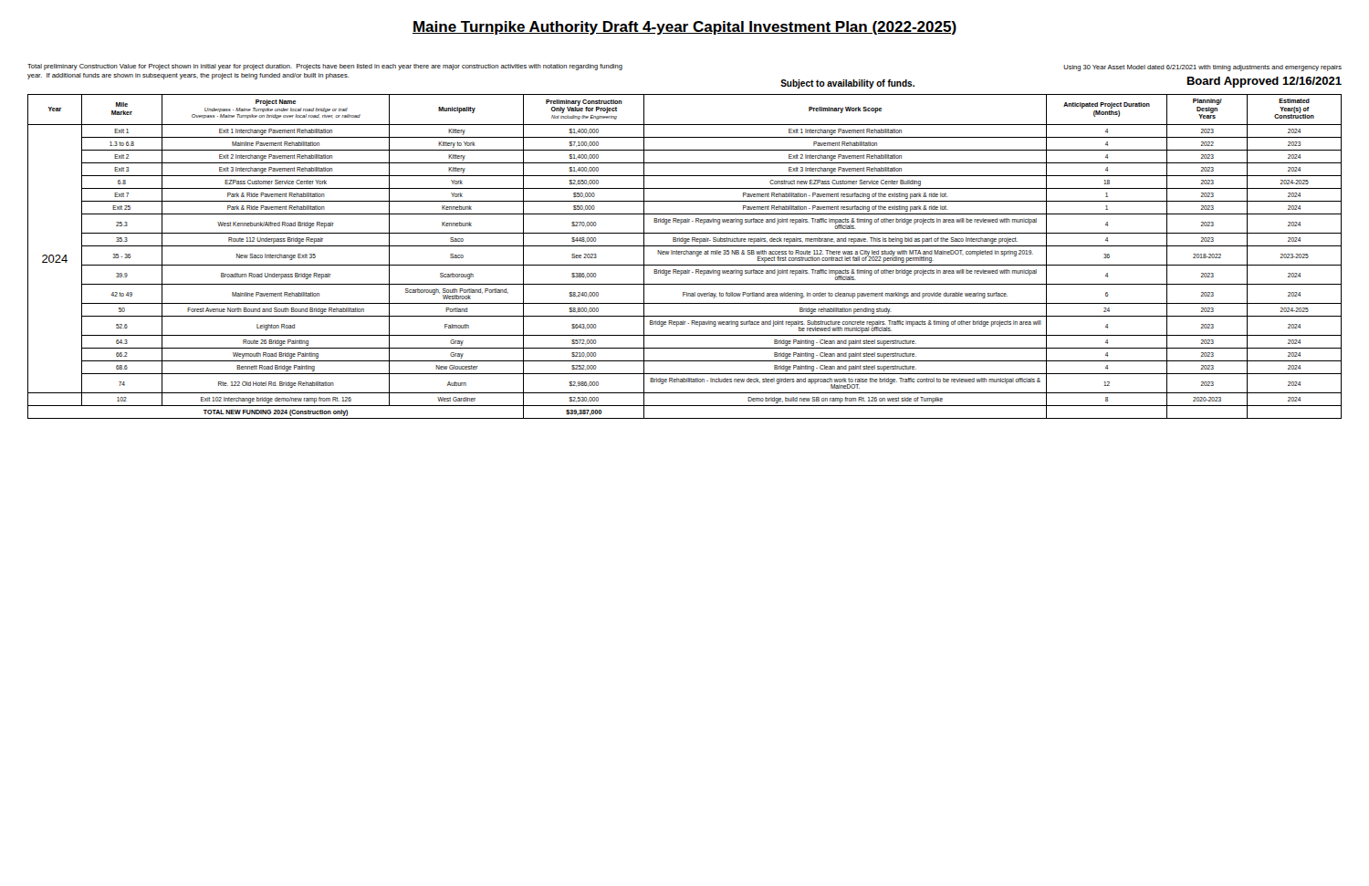Maine Turnpike Authority Draft 4-year Capital Investment Plan (2022-2025)
Total preliminary Construction Value for Project shown in initial year for project duration. Projects have been listed in each year there are major construction activities with notation regarding funding year. If additional funds are shown in subsequent years, the project is being funded and/or built in phases.
Subject to availability of funds.
Using 30 Year Asset Model dated 6/21/2021 with timing adjustments and emergency repairs
Board Approved 12/16/2021
| Year | Mile Marker | Project Name Underpass - Maine Turnpike under local road bridge or trail Overpass - Maine Turnpike on bridge over local road, river, or railroad | Municipality | Preliminary Construction Only Value for Project Not including the Engineering | Preliminary Work Scope | Anticipated Project Duration (Months) | Planning/ Design Years | Estimated Year(s) of Construction |
| --- | --- | --- | --- | --- | --- | --- | --- | --- |
| 2024 | Exit 1 | Exit 1 Interchange Pavement Rehabilitation | Kittery | $1,400,000 | Exit 1 Interchange Pavement Rehabilitation | 4 | 2023 | 2024 |
| 1.3 to 6.8 | Mainline Pavement Rehabilitation | Kittery to York | $7,100,000 | Pavement Rehabilitation | 4 | 2022 | 2023 |
| Exit 2 | Exit 2 Interchange Pavement Rehabilitation | Kittery | $1,400,000 | Exit 2 Interchange Pavement Rehabilitation | 4 | 2023 | 2024 |
| Exit 3 | Exit 3 Interchange Pavement Rehabilitation | Kittery | $1,400,000 | Exit 3 Interchange Pavement Rehabilitation | 4 | 2023 | 2024 |
| 6.8 | EZPass Customer Service Center York | York | $2,650,000 | Construct new EZPass Customer Service Center Building | 18 | 2023 | 2024-2025 |
| Exit 7 | Park & Ride Pavement Rehabilitation | York | $50,000 | Pavement Rehabilitation - Pavement resurfacing of the existing park & ride lot. | 1 | 2023 | 2024 |
| Exit 25 | Park & Ride Pavement Rehabilitation | Kennebunk | $50,000 | Pavement Rehabilitation - Pavement resurfacing of the existing park & ride lot. | 1 | 2023 | 2024 |
| 25.3 | West Kennebunk/Alfred Road Bridge Repair | Kennebunk | $270,000 | Bridge Repair - Repaving wearing surface and joint repairs. Traffic impacts & timing of other bridge projects in area will be reviewed with municipal officials. | 4 | 2023 | 2024 |
| 35.3 | Route 112 Underpass Bridge Repair | Saco | $448,000 | Bridge Repair- Substructure repairs, deck repairs, membrane, and repave. This is being bid as part of the Saco Interchange project. | 4 | 2023 | 2024 |
| 35 - 36 | New Saco Interchange Exit 35 | Saco | See 2023 | New Interchange at mile 35 NB & SB with access to Route 112. There was a City led study with MTA and MaineDOT, completed in spring 2019. Expect first construction contract let fall of 2022 pending permitting. | 36 | 2018-2022 | 2023-2025 |
| 39.9 | Broadturn Road Underpass Bridge Repair | Scarborough | $386,000 | Bridge Repair - Repaving wearing surface and joint repairs. Traffic impacts & timing of other bridge projects in area will be reviewed with municipal officials. | 4 | 2023 | 2024 |
| 42 to 49 | Mainline Pavement Rehabilitation | Scarborough, South Portland, Portland, Westbrook | $8,240,000 | Final overlay, to follow Portland area widening, in order to cleanup pavement markings and provide durable wearing surface. | 6 | 2023 | 2024 |
| 50 | Forest Avenue North Bound and South Bound Bridge Rehabilitation | Portland | $8,800,000 | Bridge rehabilitation pending study. | 24 | 2023 | 2024-2025 |
| 52.6 | Leighton Road | Falmouth | $643,000 | Bridge Repair - Repaving wearing surface and joint repairs. Substructure concrete repairs. Traffic impacts & timing of other bridge projects in area will be reviewed with municipal officials. | 4 | 2023 | 2024 |
| 64.3 | Route 26 Bridge Painting | Gray | $572,000 | Bridge Painting - Clean and paint steel superstructure. | 4 | 2023 | 2024 |
| 66.2 | Weymouth Road Bridge Painting | Gray | $210,000 | Bridge Painting - Clean and paint steel superstructure. | 4 | 2023 | 2024 |
| 68.6 | Bennett Road Bridge Painting | New Gloucester | $252,000 | Bridge Painting - Clean and paint steel superstructure. | 4 | 2023 | 2024 |
| 74 | Rte. 122 Old Hotel Rd. Bridge Rehabilitation | Auburn | $2,986,000 | Bridge Rehabilitation - Includes new deck, steel girders and approach work to raise the bridge. Traffic control to be reviewed with municipal officials & MaineDOT. | 12 | 2023 | 2024 |
| | 102 | Exit 102 Interchange bridge demo/new ramp from Rt. 126 | West Gardiner | $2,530,000 | Demo bridge, build new SB on ramp from Rt. 126 on west side of Turnpike | 8 | 2020-2023 | 2024 |
| TOTAL NEW FUNDING 2024 (Construction only) | $39,387,000 | | | | |